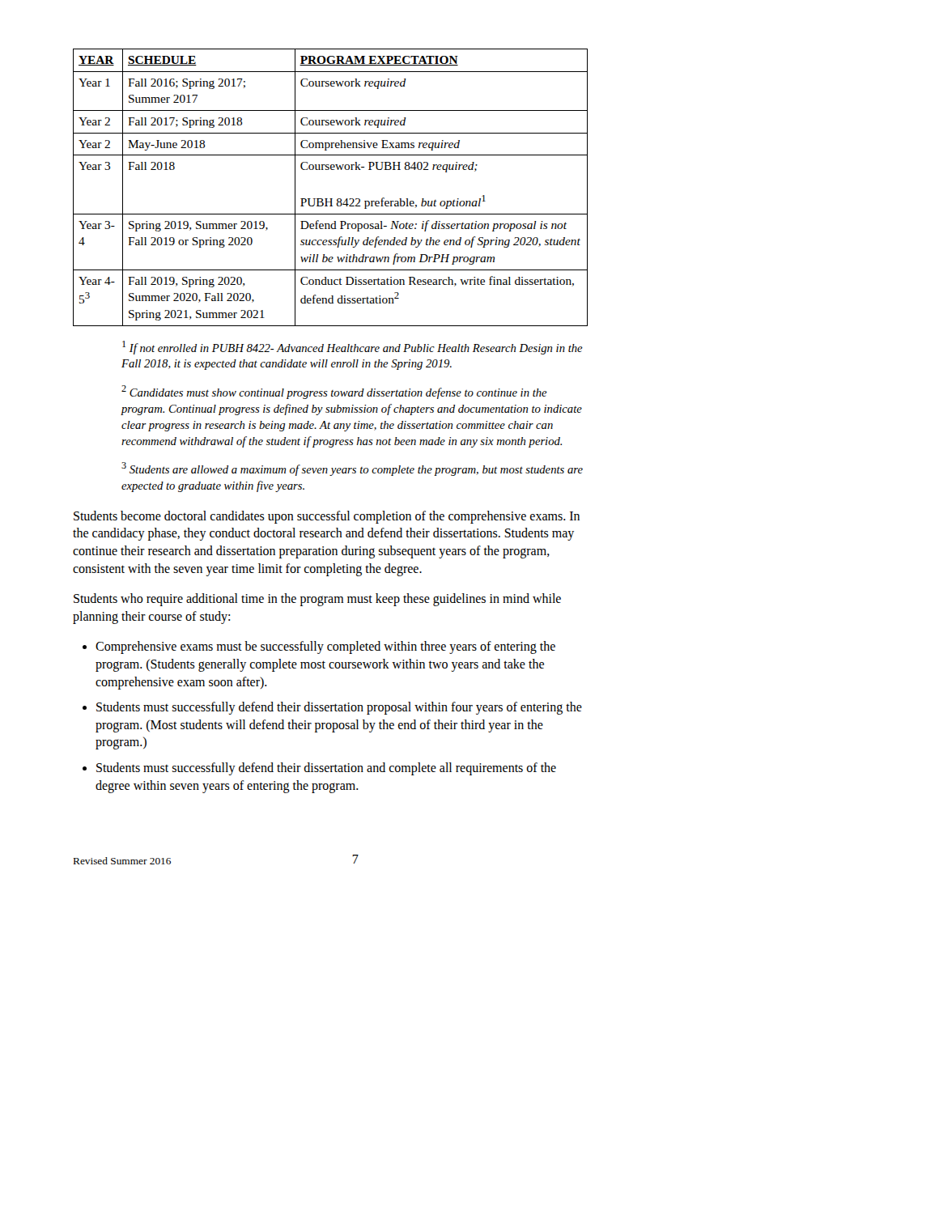| YEAR | SCHEDULE | PROGRAM EXPECTATION |
| --- | --- | --- |
| Year 1 | Fall 2016; Spring 2017; Summer 2017 | Coursework required |
| Year 2 | Fall 2017; Spring 2018 | Coursework required |
| Year 2 | May-June 2018 | Comprehensive Exams required |
| Year 3 | Fall 2018 | Coursework- PUBH 8402 required; PUBH 8422 preferable, but optional 1 |
| Year 3-4 | Spring 2019, Summer 2019, Fall 2019 or Spring 2020 | Defend Proposal- Note: if dissertation proposal is not successfully defended by the end of Spring 2020, student will be withdrawn from DrPH program |
| Year 4-5 3 | Fall 2019, Spring 2020, Summer 2020, Fall 2020, Spring 2021, Summer 2021 | Conduct Dissertation Research, write final dissertation, defend dissertation 2 |
1 If not enrolled in PUBH 8422- Advanced Healthcare and Public Health Research Design in the Fall 2018, it is expected that candidate will enroll in the Spring 2019.
2 Candidates must show continual progress toward dissertation defense to continue in the program. Continual progress is defined by submission of chapters and documentation to indicate clear progress in research is being made. At any time, the dissertation committee chair can recommend withdrawal of the student if progress has not been made in any six month period.
3 Students are allowed a maximum of seven years to complete the program, but most students are expected to graduate within five years.
Students become doctoral candidates upon successful completion of the comprehensive exams. In the candidacy phase, they conduct doctoral research and defend their dissertations. Students may continue their research and dissertation preparation during subsequent years of the program, consistent with the seven year time limit for completing the degree.
Students who require additional time in the program must keep these guidelines in mind while planning their course of study:
Comprehensive exams must be successfully completed within three years of entering the program. (Students generally complete most coursework within two years and take the comprehensive exam soon after).
Students must successfully defend their dissertation proposal within four years of entering the program. (Most students will defend their proposal by the end of their third year in the program.)
Students must successfully defend their dissertation and complete all requirements of the degree within seven years of entering the program.
Revised Summer 2016
7